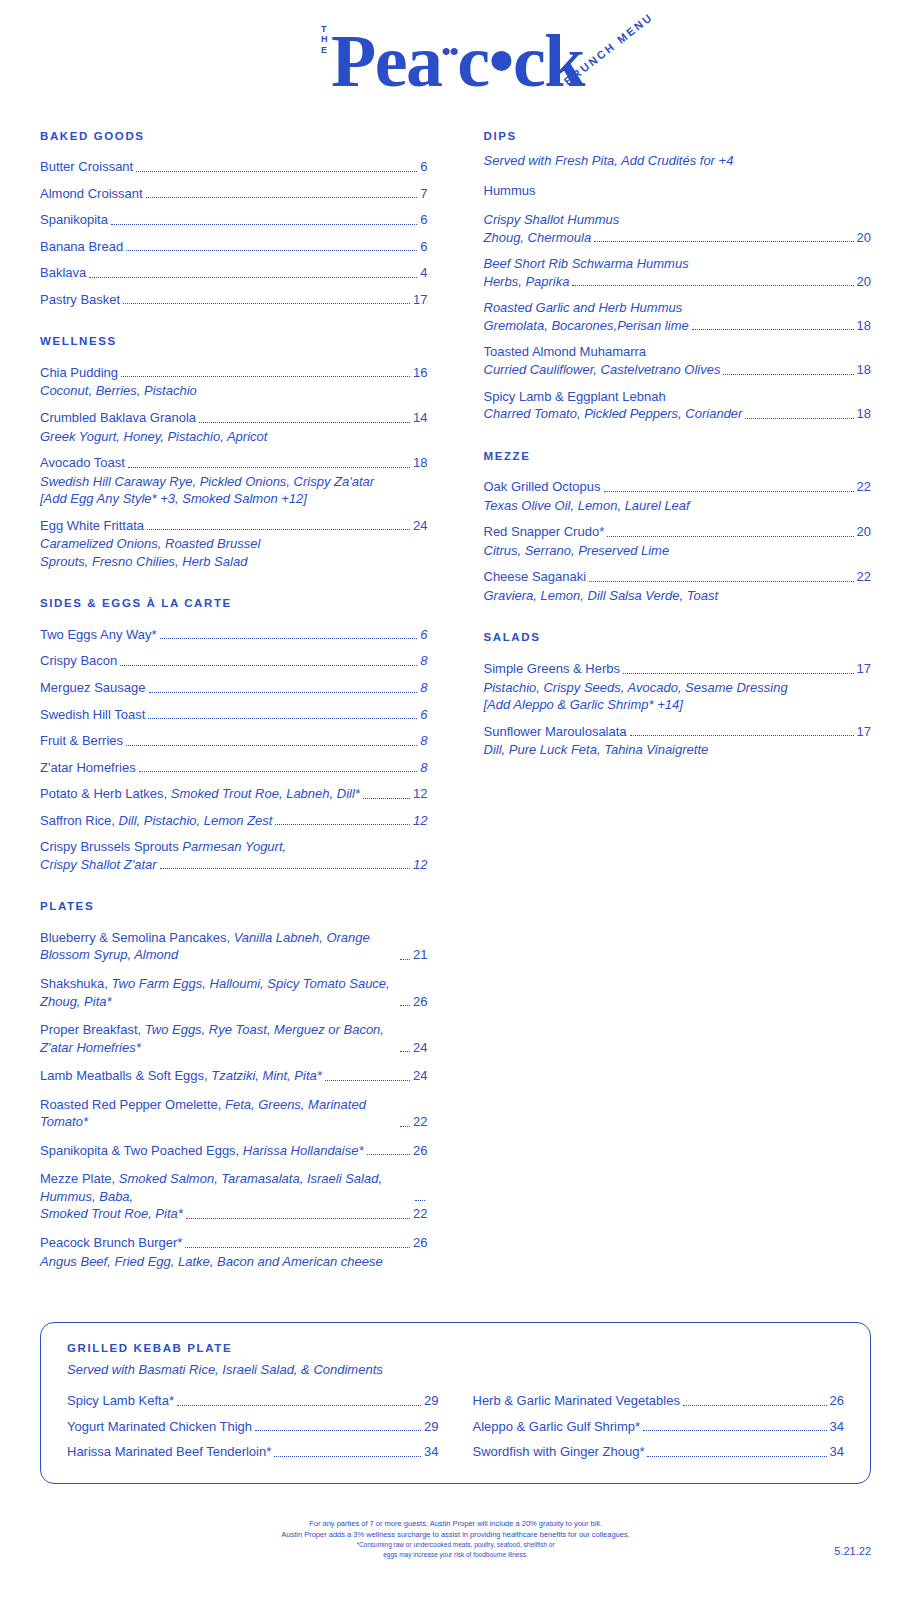THE
Pea••c•ck
BRUNCH MENU
Baked Goods
Butter Croissant 6
Almond Croissant 7
Spanikopita 6
Banana Bread 6
Baklava 4
Pastry Basket 17
Wellness
Chia Pudding 16
Coconut, Berries, Pistachio
Crumbled Baklava Granola 14
Greek Yogurt, Honey, Pistachio, Apricot
Avocado Toast 18
Swedish Hill Caraway Rye, Pickled Onions, Crispy Za'atar
[Add Egg Any Style* +3, Smoked Salmon +12]
Egg White Frittata 24
Caramelized Onions, Roasted Brussel
Sprouts, Fresno Chilies, Herb Salad
Sides & Eggs À La Carte
Two Eggs Any Way* 6
Crispy Bacon 8
Merguez Sausage 8
Swedish Hill Toast 6
Fruit & Berries 8
Z'atar Homefries 8
Potato & Herb Latkes, Smoked Trout Roe, Labneh, Dill* 12
Saffron Rice, Dill, Pistachio, Lemon Zest 12
Crispy Brussels Sprouts Parmesan Yogurt,
Crispy Shallot Z'atar 12
Plates
Blueberry & Semolina Pancakes, Vanilla Labneh, Orange Blossom Syrup, Almond 21
Shakshuka, Two Farm Eggs, Halloumi, Spicy Tomato Sauce, Zhoug, Pita* 26
Proper Breakfast, Two Eggs, Rye Toast, Merguez or Bacon, Z'atar Homefries* 24
Lamb Meatballs & Soft Eggs, Tzatziki, Mint, Pita* 24
Roasted Red Pepper Omelette, Feta, Greens, Marinated Tomato* 22
Spanikopita & Two Poached Eggs, Harissa Hollandaise* 26
Mezze Plate, Smoked Salmon, Taramasalata, Israeli Salad, Hummus, Baba,
Smoked Trout Roe, Pita* 22
Peacock Brunch Burger* 26
Angus Beef, Fried Egg, Latke, Bacon and American cheese
Dips
Served with Fresh Pita, Add Crudités for +4
Hummus
Crispy Shallot Hummus
Zhoug, Chermoula 20
Beef Short Rib Schwarma Hummus
Herbs, Paprika 20
Roasted Garlic and Herb Hummus
Gremolata, Bocarones,Perisan lime 18
Toasted Almond Muhamarra
Curried Cauliflower, Castelvetrano Olives 18
Spicy Lamb & Eggplant Lebnah
Charred Tomato, Pickled Peppers, Coriander 18
Mezze
Oak Grilled Octopus 22
Texas Olive Oil, Lemon, Laurel Leaf
Red Snapper Crudo* 20
Citrus, Serrano, Preserved Lime
Cheese Saganaki 22
Graviera, Lemon, Dill Salsa Verde, Toast
Salads
Simple Greens & Herbs 17
Pistachio, Crispy Seeds, Avocado, Sesame Dressing
[Add Aleppo & Garlic Shrimp* +14]
Sunflower Maroulosalata 17
Dill, Pure Luck Feta, Tahina Vinaigrette
Grilled Kebab Plate
Served with Basmati Rice, Israeli Salad, & Condiments
Spicy Lamb Kefta* 29
Yogurt Marinated Chicken Thigh 29
Harissa Marinated Beef Tenderloin* 34
Herb & Garlic Marinated Vegetables 26
Aleppo & Garlic Gulf Shrimp* 34
Swordfish with Ginger Zhoug* 34
For any parties of 7 or more guests, Austin Proper will include a 20% gratuity to your bill. Austin Proper adds a 3% wellness surcharge to assist in providing healthcare benefits for our colleagues. *Consuming raw or undercooked meats, poultry, seafood, shellfish or eggs may increase your risk of foodbourne illness. 5.21.22